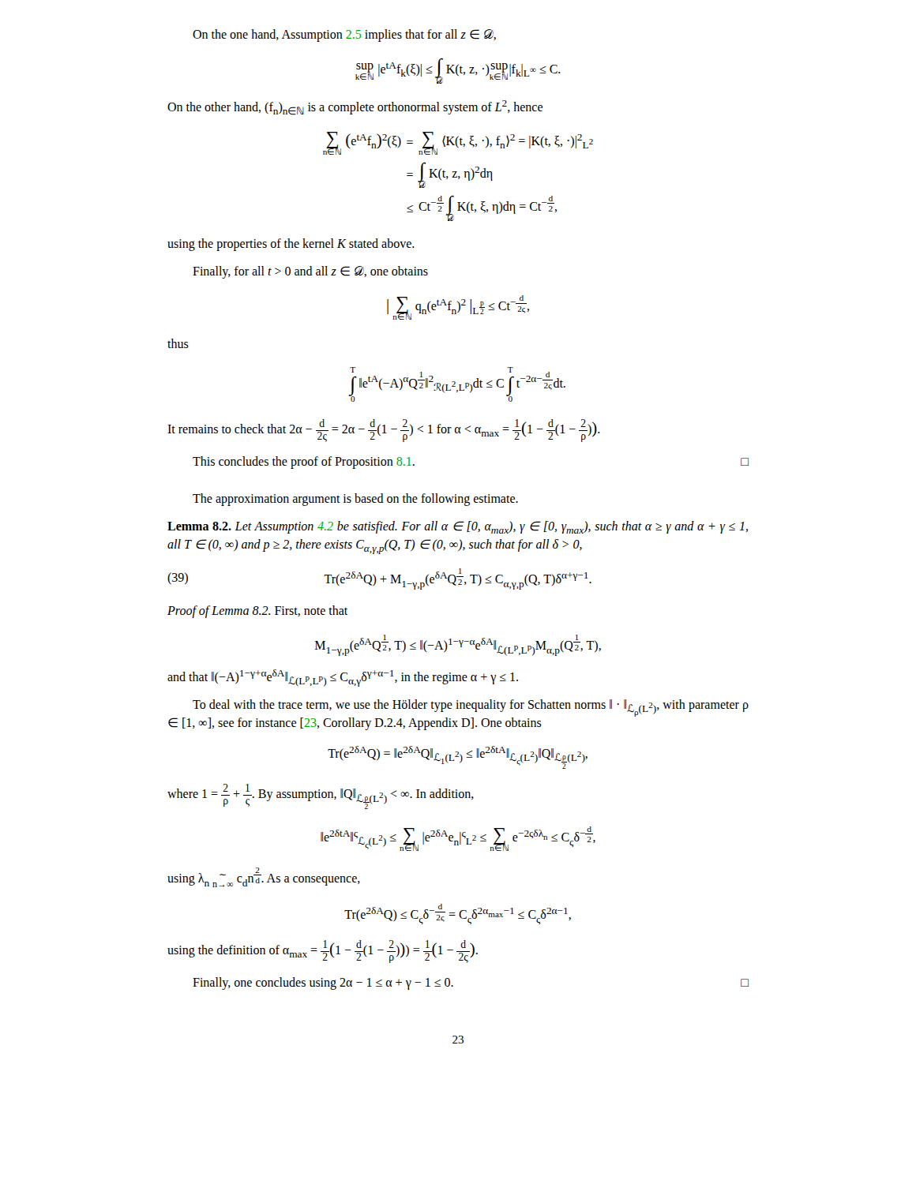On the one hand, Assumption 2.5 implies that for all z ∈ 𝒟,
sup k∈ℕ |etAfk(ξ)| ≤ ∫𝒟 K(t, z, ·)sup k∈ℕ|fk|L∞ ≤ C.
On the other hand, (fn)n∈ℕ is a complete orthonormal system of L2, hence
| ∑ n∈ℕ ( e tA f n ) 2 (ξ) | = | ∑ n∈ℕ ⟨K(t, ξ, ·), f n ⟩ 2 = /K(t, ξ, ·)/ 2 L 2 |
| | = | ∫ 𝒟 K(t, z, η) 2 dη |
| | ≤ | Ct − d 2 ∫ 𝒟 K(t, ξ, η)dη = Ct − d 2 , |
using the properties of the kernel K stated above.
Finally, for all t > 0 and all z ∈ 𝒟, one obtains
| ∑n∈ℕ qn(etAfn)2 |Lp 2 ≤ Ct−d 2ς,
thus
T∫0 ‖etA(−A)αQ12‖2ℛ(L2,Lp)dt ≤ C T∫0 t−2α−d 2ςdt.
It remains to check that 2α − d 2ς = 2α − d 2(1 − 2 ρ) < 1 for α < αmax = 12(1 − d 2(1 − 2 ρ)).
This concludes the proof of Proposition 8.1. □
The approximation argument is based on the following estimate.
Lemma 8.2. Let Assumption 4.2 be satisfied. For all α ∈ [0, αmax), γ ∈ [0, γmax), such that α ≥ γ and α + γ ≤ 1, all T ∈ (0, ∞) and p ≥ 2, there exists Cα,γ,p(Q, T) ∈ (0, ∞), such that for all δ > 0,
(39)
Tr(e2δAQ) + M1−γ,p(eδAQ12, T) ≤ Cα,γ,p(Q, T)δα+γ−1.
Proof of Lemma 8.2. First, note that
M1−γ,p(eδAQ12, T) ≤ ‖(−A)1−γ−αeδA‖ℒ(Lp,Lp)Mα,p(Q12, T),
and that ‖(−A)1−γ+αeδA‖ℒ(Lp,Lp) ≤ Cα,γδγ+α−1, in the regime α + γ ≤ 1.
To deal with the trace term, we use the Hölder type inequality for Schatten norms ‖ · ‖ℒρ(L2), with parameter ρ ∈ [1, ∞], see for instance [23, Corollary D.2.4, Appendix D]. One obtains
Tr(e2δAQ) = ‖e2δAQ‖ℒ1(L2) ≤ ‖e2δtA‖ℒς(L2)‖Q‖ℒρ 2(L2),
where 1 = 2 ρ + 1 ς. By assumption, ‖Q‖ℒρ 2(L2) < ∞. In addition,
‖e2δtA‖ςℒς(L2) ≤ ∑n∈ℕ |e2δAen|ςL2 ≤ ∑n∈ℕ e−2ςδλn ≤ Cςδ−d 2,
using λn ∼
n→∞ cdn2 d. As a consequence,
Tr(e2δAQ) ≤ Cςδ−d 2ς = Cςδ2αmax−1 ≤ Cςδ2α−1,
using the definition of αmax = 12(1 − d 2(1 − 2 ρ))) = 12(1 − d 2ς).
Finally, one concludes using 2α − 1 ≤ α + γ − 1 ≤ 0. □
23